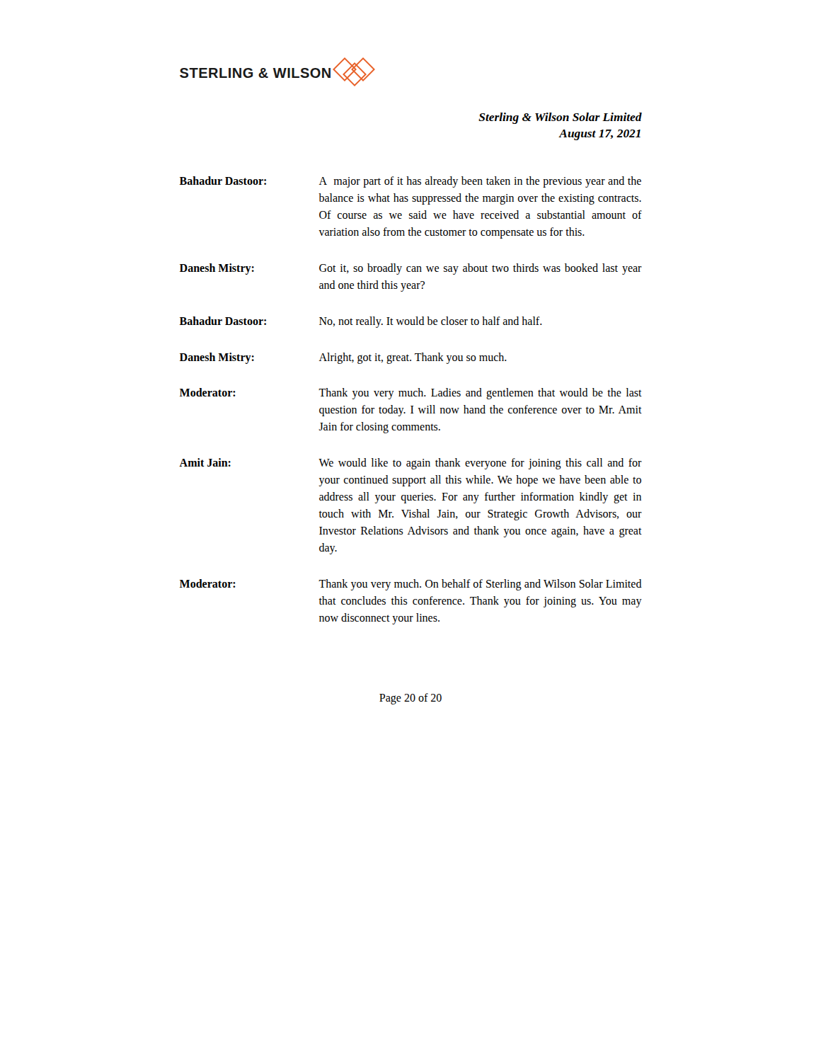STERLING & WILSON
Sterling & Wilson Solar Limited
August 17, 2021
Bahadur Dastoor:
A major part of it has already been taken in the previous year and the balance is what has suppressed the margin over the existing contracts. Of course as we said we have received a substantial amount of variation also from the customer to compensate us for this.
Danesh Mistry:
Got it, so broadly can we say about two thirds was booked last year and one third this year?
Bahadur Dastoor:
No, not really. It would be closer to half and half.
Danesh Mistry:
Alright, got it, great. Thank you so much.
Moderator:
Thank you very much. Ladies and gentlemen that would be the last question for today. I will now hand the conference over to Mr. Amit Jain for closing comments.
Amit Jain:
We would like to again thank everyone for joining this call and for your continued support all this while. We hope we have been able to address all your queries. For any further information kindly get in touch with Mr. Vishal Jain, our Strategic Growth Advisors, our Investor Relations Advisors and thank you once again, have a great day.
Moderator:
Thank you very much. On behalf of Sterling and Wilson Solar Limited that concludes this conference. Thank you for joining us. You may now disconnect your lines.
Page 20 of 20